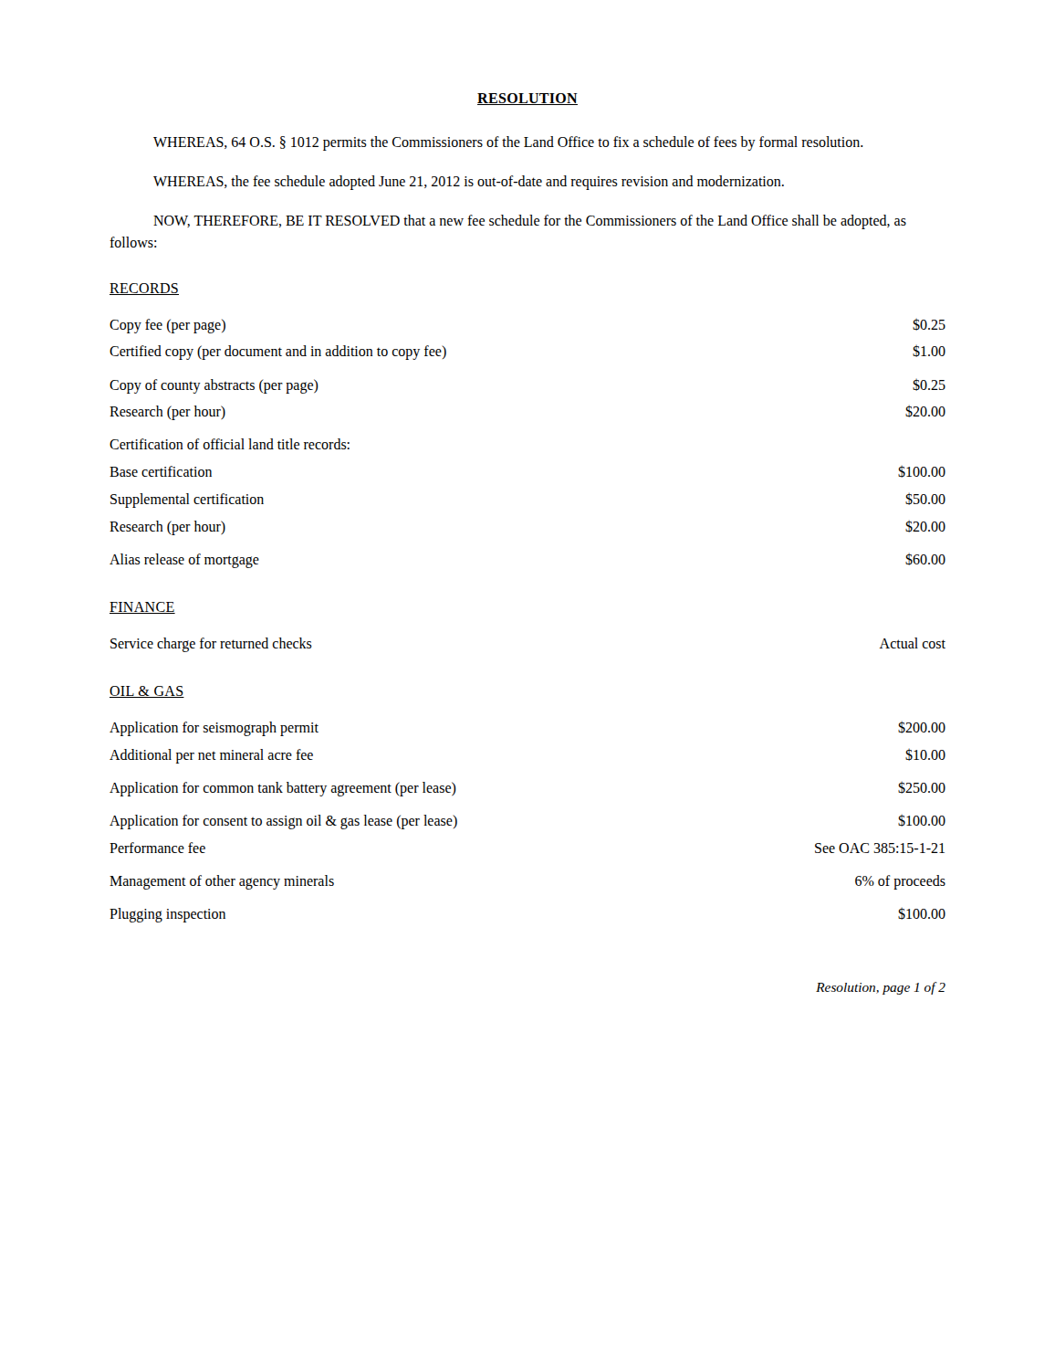RESOLUTION
WHEREAS, 64 O.S. § 1012 permits the Commissioners of the Land Office to fix a schedule of fees by formal resolution.
WHEREAS, the fee schedule adopted June 21, 2012 is out-of-date and requires revision and modernization.
NOW, THEREFORE, BE IT RESOLVED that a new fee schedule for the Commissioners of the Land Office shall be adopted, as follows:
RECORDS
| Copy fee (per page) | $0.25 |
| Certified copy (per document and in addition to copy fee) | $1.00 |
| Copy of county abstracts (per page) | $0.25 |
| Research (per hour) | $20.00 |
| Certification of official land title records: | |
| Base certification | $100.00 |
| Supplemental certification | $50.00 |
| Research (per hour) | $20.00 |
| Alias release of mortgage | $60.00 |
FINANCE
| Service charge for returned checks | Actual cost |
OIL & GAS
| Application for seismograph permit | $200.00 |
| Additional per net mineral acre fee | $10.00 |
| Application for common tank battery agreement (per lease) | $250.00 |
| Application for consent to assign oil & gas lease (per lease) | $100.00 |
| Performance fee | See OAC 385:15-1-21 |
| Management of other agency minerals | 6% of proceeds |
| Plugging inspection | $100.00 |
Resolution, page 1 of 2